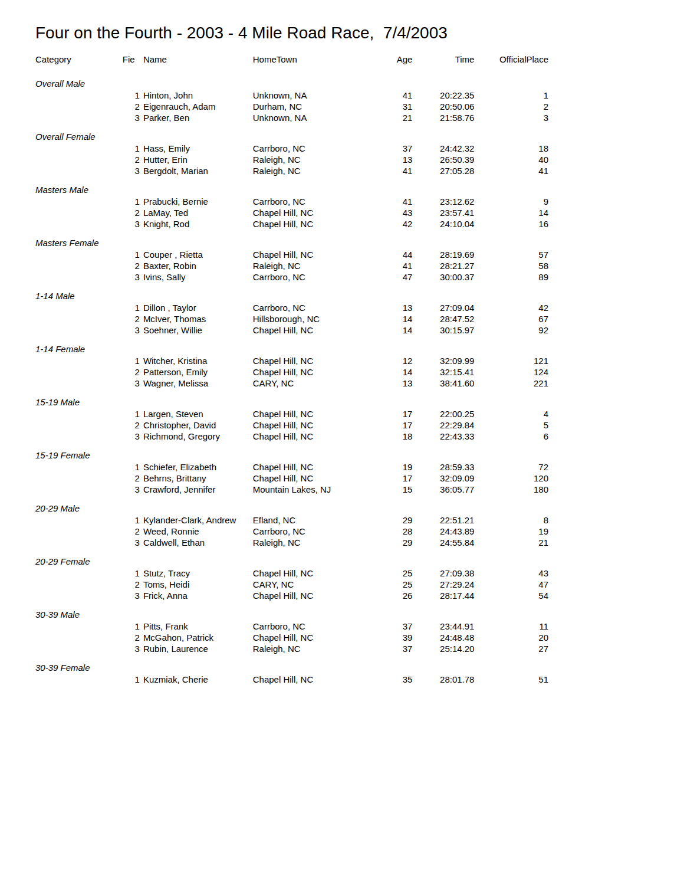Four on the Fourth - 2003 - 4 Mile Road Race, 7/4/2003
| Category | Fie | Name | HomeTown | Age | Time | OfficialPlace |
| --- | --- | --- | --- | --- | --- | --- |
| Overall Male |
| | 1 | Hinton, John | Unknown, NA | 41 | 20:22.35 | 1 |
| | 2 | Eigenrauch, Adam | Durham, NC | 31 | 20:50.06 | 2 |
| | 3 | Parker, Ben | Unknown, NA | 21 | 21:58.76 | 3 |
| Overall Female |
| | 1 | Hass, Emily | Carrboro, NC | 37 | 24:42.32 | 18 |
| | 2 | Hutter, Erin | Raleigh, NC | 13 | 26:50.39 | 40 |
| | 3 | Bergdolt, Marian | Raleigh, NC | 41 | 27:05.28 | 41 |
| Masters Male |
| | 1 | Prabucki, Bernie | Carrboro, NC | 41 | 23:12.62 | 9 |
| | 2 | LaMay, Ted | Chapel Hill, NC | 43 | 23:57.41 | 14 |
| | 3 | Knight, Rod | Chapel Hill, NC | 42 | 24:10.04 | 16 |
| Masters Female |
| | 1 | Couper , Rietta | Chapel Hill, NC | 44 | 28:19.69 | 57 |
| | 2 | Baxter, Robin | Raleigh, NC | 41 | 28:21.27 | 58 |
| | 3 | Ivins, Sally | Carrboro, NC | 47 | 30:00.37 | 89 |
| 1-14 Male |
| | 1 | Dillon , Taylor | Carrboro, NC | 13 | 27:09.04 | 42 |
| | 2 | McIver, Thomas | Hillsborough, NC | 14 | 28:47.52 | 67 |
| | 3 | Soehner, Willie | Chapel Hill, NC | 14 | 30:15.97 | 92 |
| 1-14 Female |
| | 1 | Witcher, Kristina | Chapel Hill, NC | 12 | 32:09.99 | 121 |
| | 2 | Patterson, Emily | Chapel Hill, NC | 14 | 32:15.41 | 124 |
| | 3 | Wagner, Melissa | CARY, NC | 13 | 38:41.60 | 221 |
| 15-19 Male |
| | 1 | Largen, Steven | Chapel Hill, NC | 17 | 22:00.25 | 4 |
| | 2 | Christopher, David | Chapel Hill, NC | 17 | 22:29.84 | 5 |
| | 3 | Richmond, Gregory | Chapel Hill, NC | 18 | 22:43.33 | 6 |
| 15-19 Female |
| | 1 | Schiefer, Elizabeth | Chapel Hill, NC | 19 | 28:59.33 | 72 |
| | 2 | Behrns, Brittany | Chapel Hill, NC | 17 | 32:09.09 | 120 |
| | 3 | Crawford, Jennifer | Mountain Lakes, NJ | 15 | 36:05.77 | 180 |
| 20-29 Male |
| | 1 | Kylander-Clark, Andrew | Efland, NC | 29 | 22:51.21 | 8 |
| | 2 | Weed, Ronnie | Carrboro, NC | 28 | 24:43.89 | 19 |
| | 3 | Caldwell, Ethan | Raleigh, NC | 29 | 24:55.84 | 21 |
| 20-29 Female |
| | 1 | Stutz, Tracy | Chapel Hill, NC | 25 | 27:09.38 | 43 |
| | 2 | Toms, Heidi | CARY, NC | 25 | 27:29.24 | 47 |
| | 3 | Frick, Anna | Chapel Hill, NC | 26 | 28:17.44 | 54 |
| 30-39 Male |
| | 1 | Pitts, Frank | Carrboro, NC | 37 | 23:44.91 | 11 |
| | 2 | McGahon, Patrick | Chapel Hill, NC | 39 | 24:48.48 | 20 |
| | 3 | Rubin, Laurence | Raleigh, NC | 37 | 25:14.20 | 27 |
| 30-39 Female |
| | 1 | Kuzmiak, Cherie | Chapel Hill, NC | 35 | 28:01.78 | 51 |